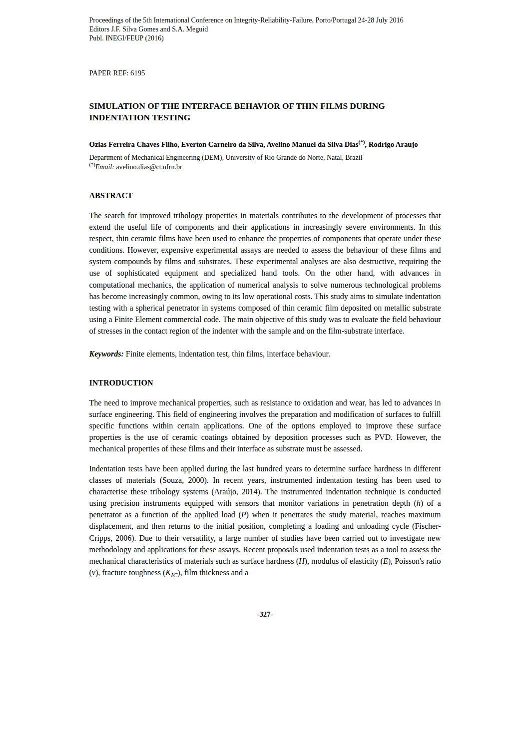Proceedings of the 5th International Conference on Integrity-Reliability-Failure, Porto/Portugal 24-28 July 2016
Editors J.F. Silva Gomes and S.A. Meguid
Publ. INEGI/FEUP (2016)
PAPER REF: 6195
Simulation of the Interface Behavior of Thin Films During Indentation Testing
Ozias Ferreira Chaves Filho, Everton Carneiro da Silva, Avelino Manuel da Silva Dias(*), Rodrigo Araujo
Department of Mechanical Engineering (DEM), University of Rio Grande do Norte, Natal, Brazil
(*)Email: avelino.dias@ct.ufrn.br
Abstract
The search for improved tribology properties in materials contributes to the development of processes that extend the useful life of components and their applications in increasingly severe environments. In this respect, thin ceramic films have been used to enhance the properties of components that operate under these conditions. However, expensive experimental assays are needed to assess the behaviour of these films and system compounds by films and substrates. These experimental analyses are also destructive, requiring the use of sophisticated equipment and specialized hand tools. On the other hand, with advances in computational mechanics, the application of numerical analysis to solve numerous technological problems has become increasingly common, owing to its low operational costs. This study aims to simulate indentation testing with a spherical penetrator in systems composed of thin ceramic film deposited on metallic substrate using a Finite Element commercial code. The main objective of this study was to evaluate the field behaviour of stresses in the contact region of the indenter with the sample and on the film-substrate interface.
Keywords: Finite elements, indentation test, thin films, interface behaviour.
Introduction
The need to improve mechanical properties, such as resistance to oxidation and wear, has led to advances in surface engineering. This field of engineering involves the preparation and modification of surfaces to fulfill specific functions within certain applications. One of the options employed to improve these surface properties is the use of ceramic coatings obtained by deposition processes such as PVD. However, the mechanical properties of these films and their interface as substrate must be assessed.
Indentation tests have been applied during the last hundred years to determine surface hardness in different classes of materials (Souza, 2000). In recent years, instrumented indentation testing has been used to characterise these tribology systems (Araújo, 2014). The instrumented indentation technique is conducted using precision instruments equipped with sensors that monitor variations in penetration depth (h) of a penetrator as a function of the applied load (P) when it penetrates the study material, reaches maximum displacement, and then returns to the initial position, completing a loading and unloading cycle (Fischer-Cripps, 2006). Due to their versatility, a large number of studies have been carried out to investigate new methodology and applications for these assays. Recent proposals used indentation tests as a tool to assess the mechanical characteristics of materials such as surface hardness (H), modulus of elasticity (E), Poisson's ratio (v), fracture toughness (KIC), film thickness and a
-327-